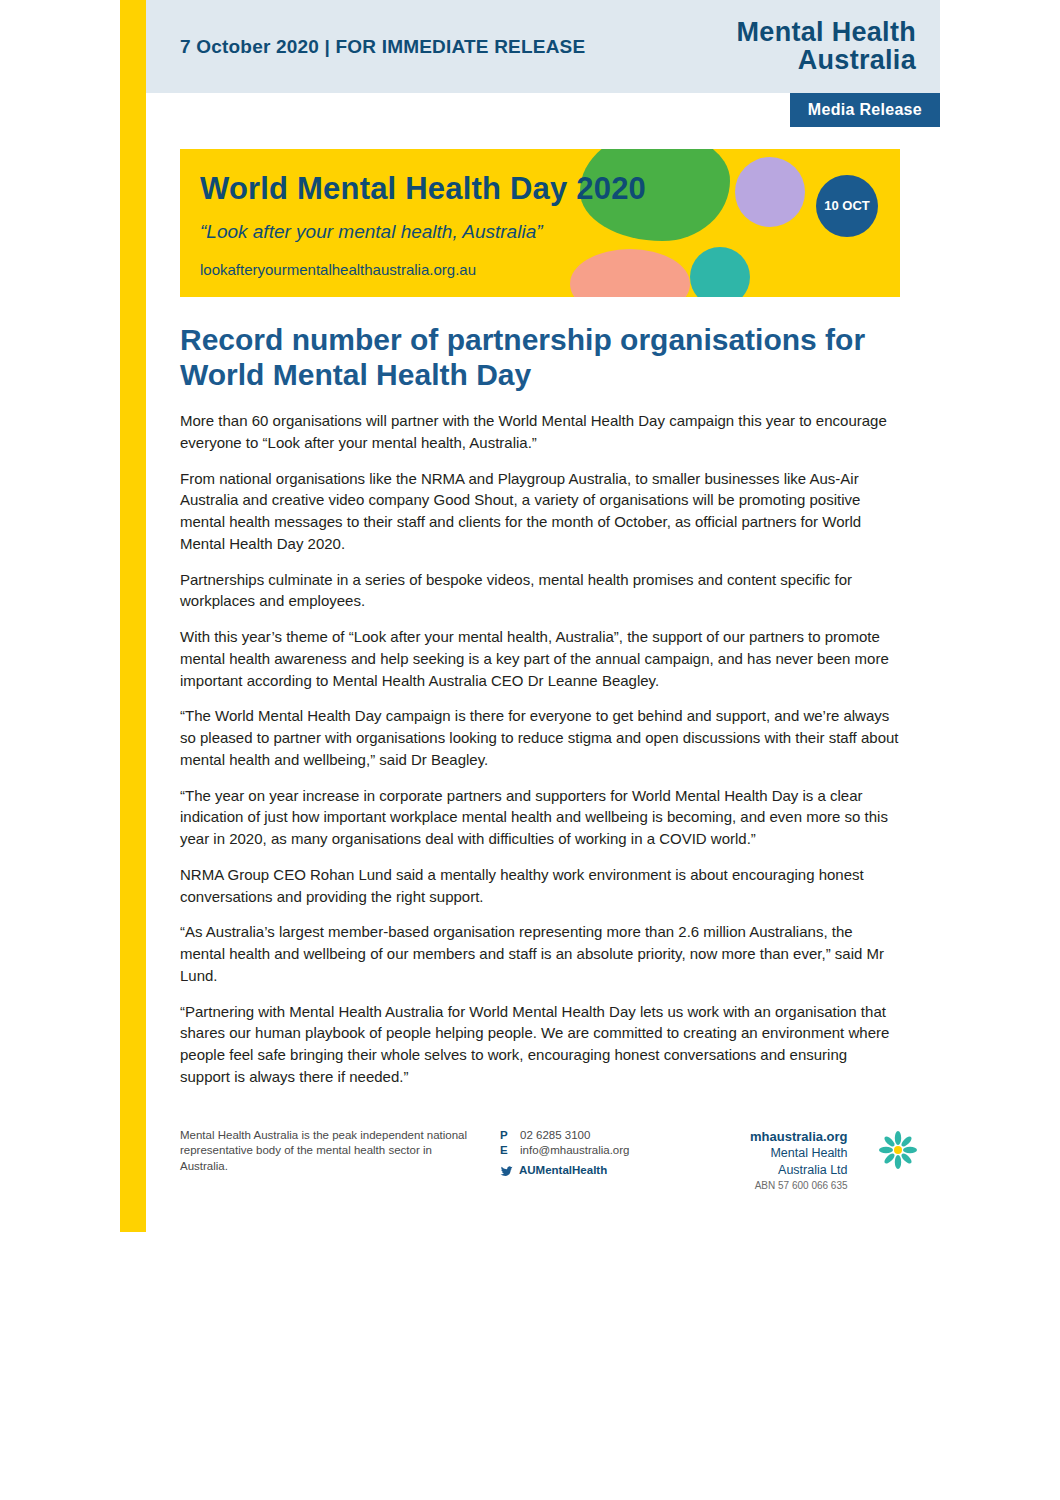7 October 2020 | FOR IMMEDIATE RELEASE
Mental Health Australia
Media Release
10 OCT
World Mental Health Day 2020
“Look after your mental health, Australia”
lookafteryourmentalhealthaustralia.org.au
Record number of partnership organisations for World Mental Health Day
More than 60 organisations will partner with the World Mental Health Day campaign this year to encourage everyone to “Look after your mental health, Australia.”
From national organisations like the NRMA and Playgroup Australia, to smaller businesses like Aus-Air Australia and creative video company Good Shout, a variety of organisations will be promoting positive mental health messages to their staff and clients for the month of October, as official partners for World Mental Health Day 2020.
Partnerships culminate in a series of bespoke videos, mental health promises and content specific for workplaces and employees.
With this year’s theme of “Look after your mental health, Australia”, the support of our partners to promote mental health awareness and help seeking is a key part of the annual campaign, and has never been more important according to Mental Health Australia CEO Dr Leanne Beagley.
“The World Mental Health Day campaign is there for everyone to get behind and support, and we’re always so pleased to partner with organisations looking to reduce stigma and open discussions with their staff about mental health and wellbeing,” said Dr Beagley.
“The year on year increase in corporate partners and supporters for World Mental Health Day is a clear indication of just how important workplace mental health and wellbeing is becoming, and even more so this year in 2020, as many organisations deal with difficulties of working in a COVID world.”
NRMA Group CEO Rohan Lund said a mentally healthy work environment is about encouraging honest conversations and providing the right support.
“As Australia’s largest member-based organisation representing more than 2.6 million Australians, the mental health and wellbeing of our members and staff is an absolute priority, now more than ever,” said Mr Lund.
“Partnering with Mental Health Australia for World Mental Health Day lets us work with an organisation that shares our human playbook of people helping people. We are committed to creating an environment where people feel safe bringing their whole selves to work, encouraging honest conversations and ensuring support is always there if needed.”
Mental Health Australia is the peak independent national representative body of the mental health sector in Australia.
P 02 6285 3100
Einfo@mhaustralia.org
AUMentalHealth
mhaustralia.org
Mental Health Australia Ltd
ABN 57 600 066 635